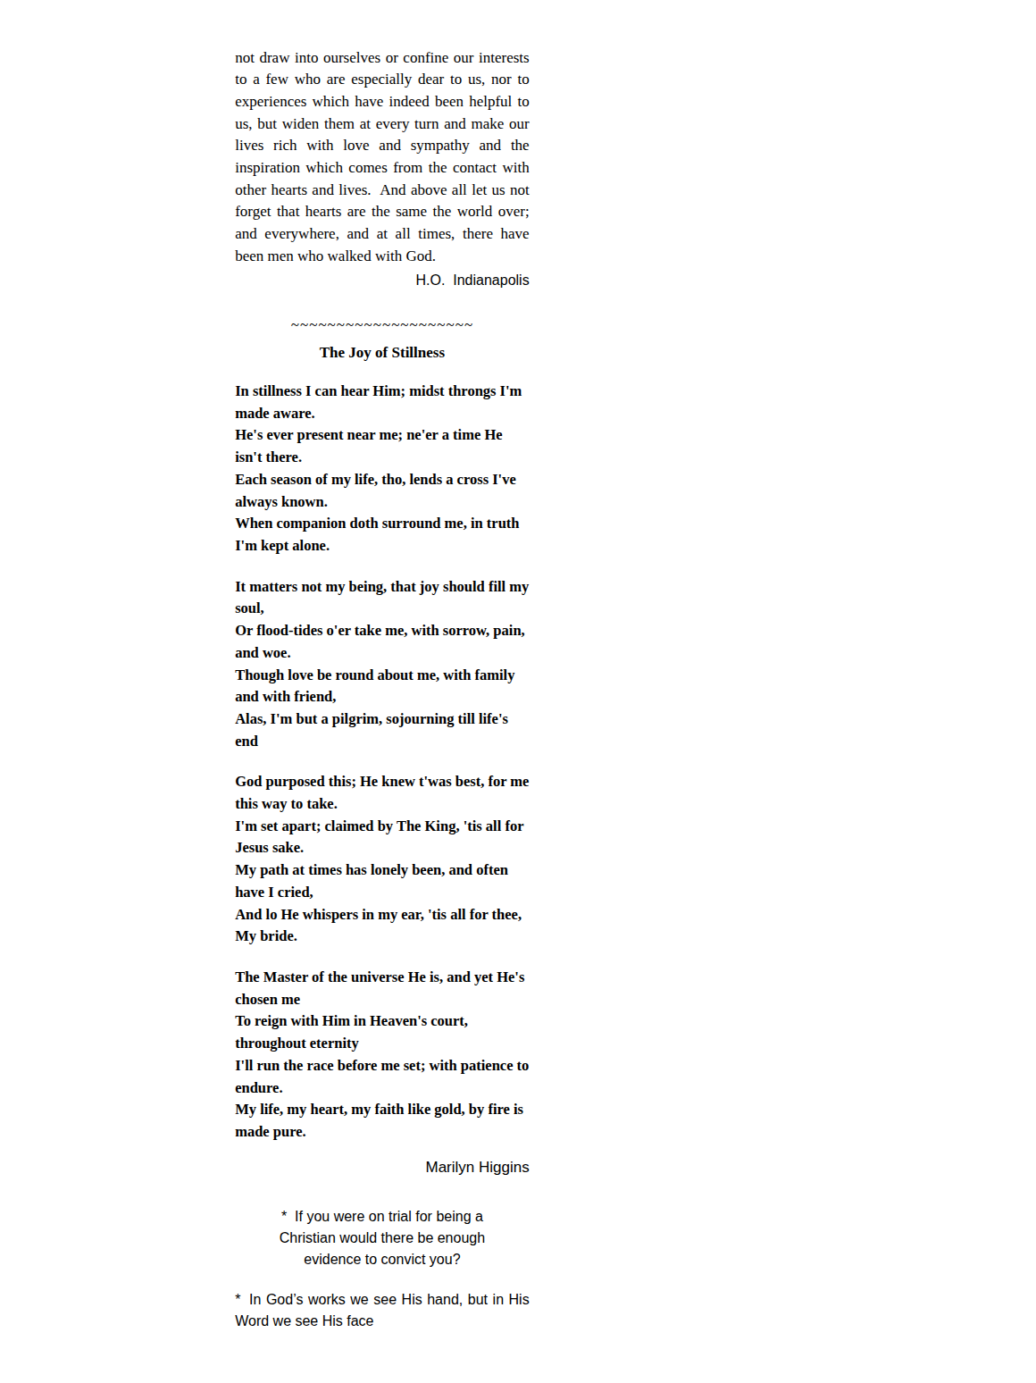not draw into ourselves or confine our interests to a few who are especially dear to us, nor to experiences which have indeed been helpful to us, but widen them at every turn and make our lives rich with love and sympathy and the inspiration which comes from the contact with other hearts and lives. And above all let us not forget that hearts are the same the world over; and everywhere, and at all times, there have been men who walked with God.
H.O. Indianapolis
~~~~~~~~~~~~~~~~~~~~
The Joy of Stillness
In stillness I can hear Him; midst throngs I'm made aware.
He's ever present near me; ne'er a time He isn't there.
Each season of my life, tho, lends a cross I've always known.
When companion doth surround me, in truth I'm kept alone.
It matters not my being, that joy should fill my soul,
Or flood-tides o'er take me, with sorrow, pain, and woe.
Though love be round about me, with family and with friend,
Alas, I'm but a pilgrim, sojourning till life's end
God purposed this; He knew t'was best, for me this way to take.
I'm set apart; claimed by The King, 'tis all for Jesus sake.
My path at times has lonely been, and often have I cried,
And lo He whispers in my ear, 'tis all for thee, My bride.
The Master of the universe He is, and yet He's chosen me
To reign with Him in Heaven's court, throughout eternity
I'll run the race before me set; with patience to endure.
My life, my heart, my faith like gold, by fire is made pure.
Marilyn Higgins
* If you were on trial for being a Christian would there be enough evidence to convict you?
*In God’s works we see His hand, but in His Word we see His face